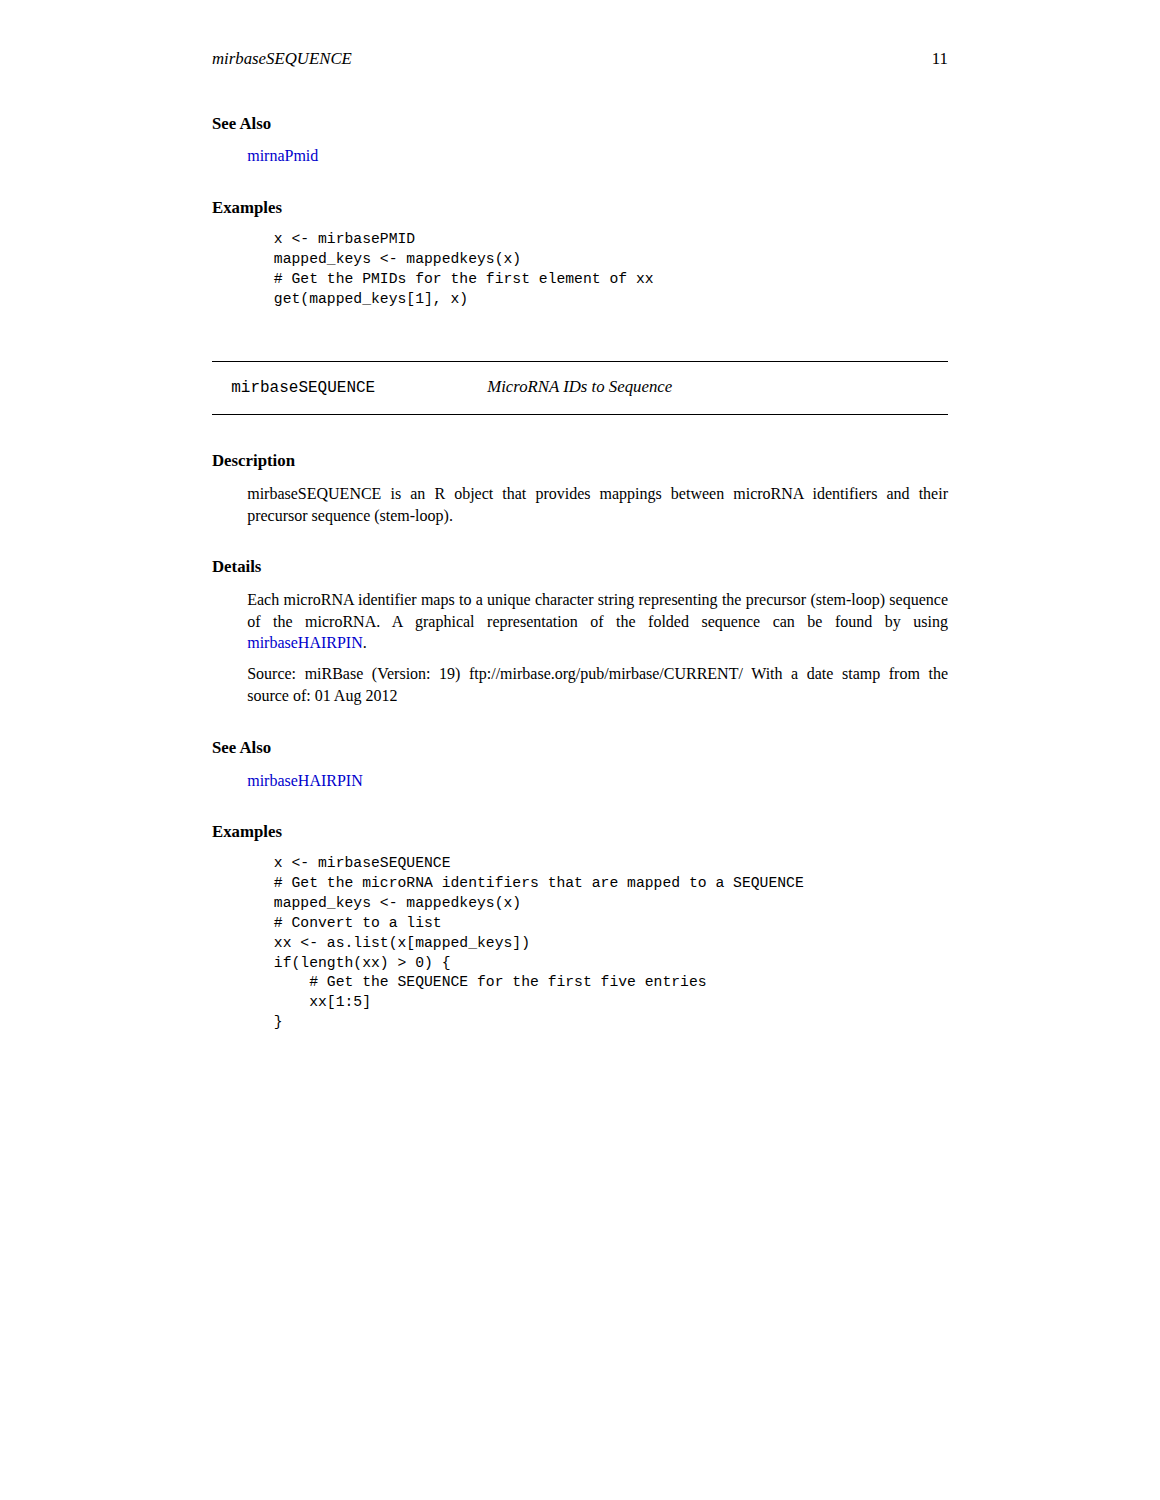mirbaseSEQUENCE 11
See Also
mirnaPmid
Examples
x <- mirbasePMID
mapped_keys <- mappedkeys(x)
# Get the PMIDs for the first element of xx
get(mapped_keys[1], x)
mirbaseSEQUENCE MicroRNA IDs to Sequence
Description
mirbaseSEQUENCE is an R object that provides mappings between microRNA identifiers and their precursor sequence (stem-loop).
Details
Each microRNA identifier maps to a unique character string representing the precursor (stem-loop) sequence of the microRNA. A graphical representation of the folded sequence can be found by using mirbaseHAIRPIN.
Source: miRBase (Version: 19) ftp://mirbase.org/pub/mirbase/CURRENT/ With a date stamp from the source of: 01 Aug 2012
See Also
mirbaseHAIRPIN
Examples
x <- mirbaseSEQUENCE
# Get the microRNA identifiers that are mapped to a SEQUENCE
mapped_keys <- mappedkeys(x)
# Convert to a list
xx <- as.list(x[mapped_keys])
if(length(xx) > 0) {
    # Get the SEQUENCE for the first five entries
    xx[1:5]
}